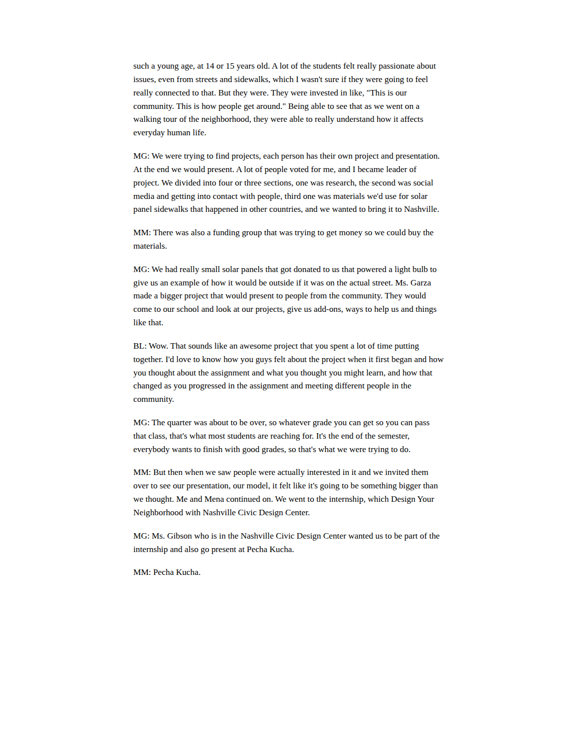such a young age, at 14 or 15 years old. A lot of the students felt really passionate about issues, even from streets and sidewalks, which I wasn't sure if they were going to feel really connected to that. But they were. They were invested in like, "This is our community. This is how people get around." Being able to see that as we went on a walking tour of the neighborhood, they were able to really understand how it affects everyday human life.
MG: We were trying to find projects, each person has their own project and presentation. At the end we would present. A lot of people voted for me, and I became leader of project. We divided into four or three sections, one was research, the second was social media and getting into contact with people, third one was materials we'd use for solar panel sidewalks that happened in other countries, and we wanted to bring it to Nashville.
MM: There was also a funding group that was trying to get money so we could buy the materials.
MG: We had really small solar panels that got donated to us that powered a light bulb to give us an example of how it would be outside if it was on the actual street. Ms. Garza made a bigger project that would present to people from the community. They would come to our school and look at our projects, give us add-ons, ways to help us and things like that.
BL: Wow. That sounds like an awesome project that you spent a lot of time putting together. I'd love to know how you guys felt about the project when it first began and how you thought about the assignment and what you thought you might learn, and how that changed as you progressed in the assignment and meeting different people in the community.
MG: The quarter was about to be over, so whatever grade you can get so you can pass that class, that's what most students are reaching for. It's the end of the semester, everybody wants to finish with good grades, so that's what we were trying to do.
MM: But then when we saw people were actually interested in it and we invited them over to see our presentation, our model, it felt like it's going to be something bigger than we thought. Me and Mena continued on. We went to the internship, which Design Your Neighborhood with Nashville Civic Design Center.
MG: Ms. Gibson who is in the Nashville Civic Design Center wanted us to be part of the internship and also go present at Pecha Kucha.
MM: Pecha Kucha.